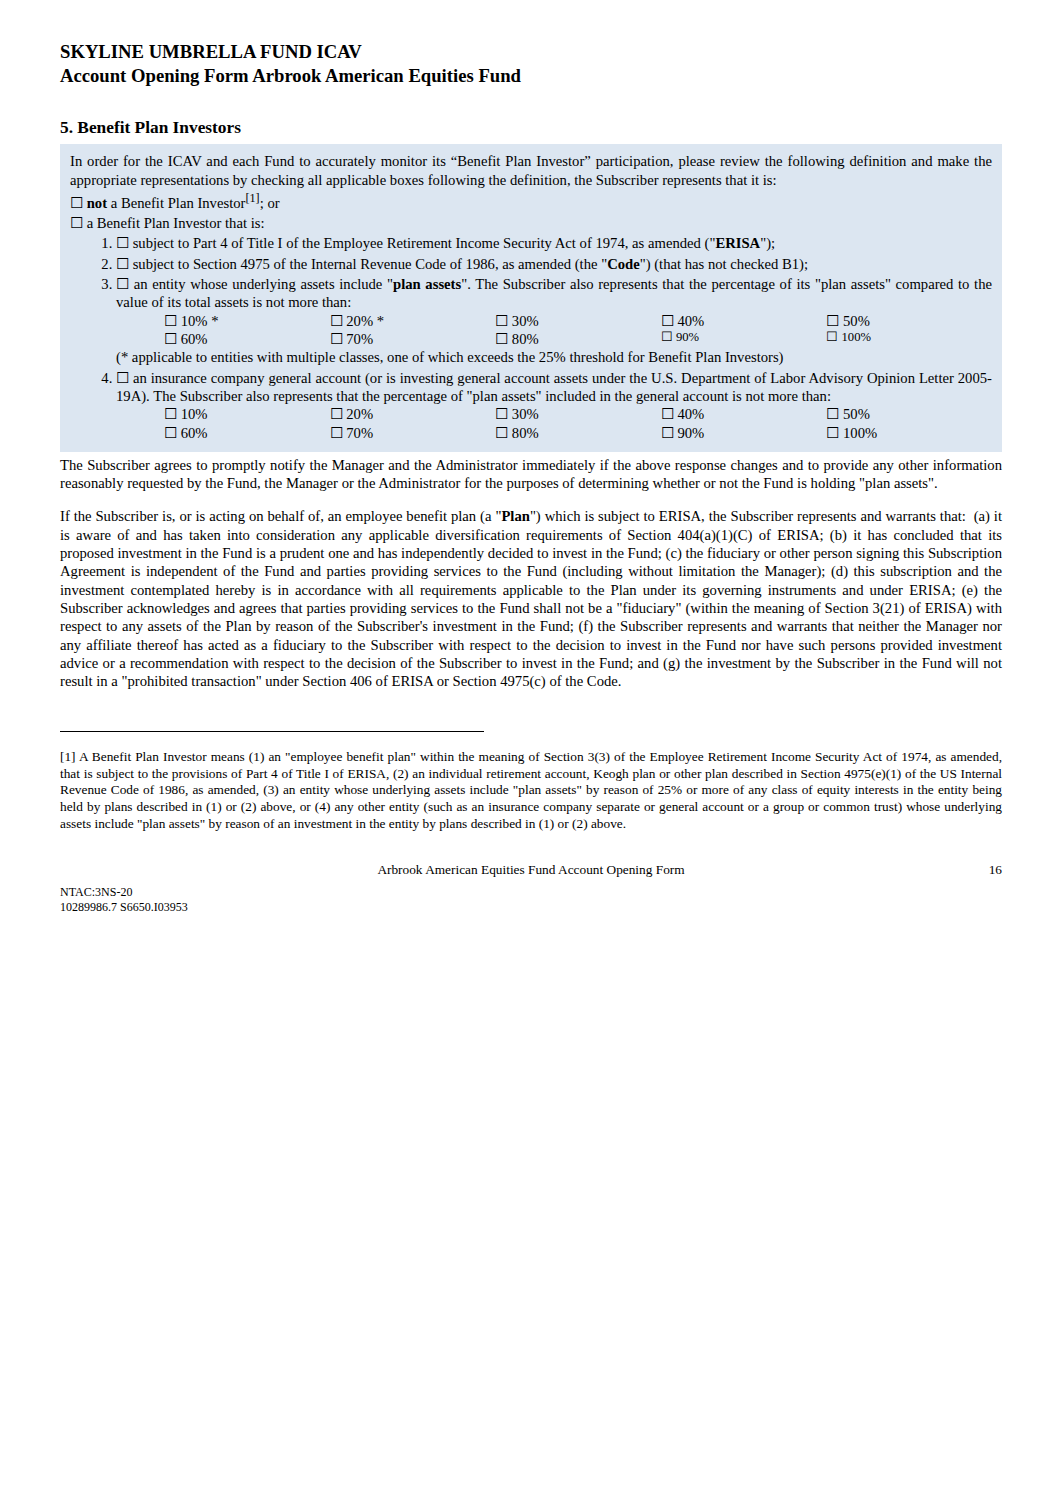SKYLINE UMBRELLA FUND ICAV
Account Opening Form Arbrook American Equities Fund
5. Benefit Plan Investors
In order for the ICAV and each Fund to accurately monitor its “Benefit Plan Investor” participation, please review the following definition and make the appropriate representations by checking all applicable boxes following the definition, the Subscriber represents that it is:
☐ not a Benefit Plan Investor[1]; or
☐ a Benefit Plan Investor that is:
☐ subject to Part 4 of Title I of the Employee Retirement Income Security Act of 1974, as amended ("ERISA");
☐ subject to Section 4975 of the Internal Revenue Code of 1986, as amended (the "Code") (that has not checked B1);
☐ an entity whose underlying assets include "plan assets". The Subscriber also represents that the percentage of its "plan assets" compared to the value of its total assets is not more than:
☐ 10% * ☐ 20% * ☐ 30% ☐ 40% ☐ 50%
☐ 60% ☐ 70% ☐ 80% ☐ 90% ☐ 100%
(* applicable to entities with multiple classes, one of which exceeds the 25% threshold for Benefit Plan Investors)
☐ an insurance company general account (or is investing general account assets under the U.S. Department of Labor Advisory Opinion Letter 2005-19A). The Subscriber also represents that the percentage of "plan assets" included in the general account is not more than:
☐ 10% ☐ 20% ☐ 30% ☐ 40% ☐ 50%
☐ 60% ☐ 70% ☐ 80% ☐ 90% ☐ 100%
The Subscriber agrees to promptly notify the Manager and the Administrator immediately if the above response changes and to provide any other information reasonably requested by the Fund, the Manager or the Administrator for the purposes of determining whether or not the Fund is holding "plan assets".
If the Subscriber is, or is acting on behalf of, an employee benefit plan (a "Plan") which is subject to ERISA, the Subscriber represents and warrants that: (a) it is aware of and has taken into consideration any applicable diversification requirements of Section 404(a)(1)(C) of ERISA; (b) it has concluded that its proposed investment in the Fund is a prudent one and has independently decided to invest in the Fund; (c) the fiduciary or other person signing this Subscription Agreement is independent of the Fund and parties providing services to the Fund (including without limitation the Manager); (d) this subscription and the investment contemplated hereby is in accordance with all requirements applicable to the Plan under its governing instruments and under ERISA; (e) the Subscriber acknowledges and agrees that parties providing services to the Fund shall not be a "fiduciary" (within the meaning of Section 3(21) of ERISA) with respect to any assets of the Plan by reason of the Subscriber's investment in the Fund; (f) the Subscriber represents and warrants that neither the Manager nor any affiliate thereof has acted as a fiduciary to the Subscriber with respect to the decision to invest in the Fund nor have such persons provided investment advice or a recommendation with respect to the decision of the Subscriber to invest in the Fund; and (g) the investment by the Subscriber in the Fund will not result in a "prohibited transaction" under Section 406 of ERISA or Section 4975(c) of the Code.
[1] A Benefit Plan Investor means (1) an "employee benefit plan" within the meaning of Section 3(3) of the Employee Retirement Income Security Act of 1974, as amended, that is subject to the provisions of Part 4 of Title I of ERISA, (2) an individual retirement account, Keogh plan or other plan described in Section 4975(e)(1) of the US Internal Revenue Code of 1986, as amended, (3) an entity whose underlying assets include "plan assets" by reason of 25% or more of any class of equity interests in the entity being held by plans described in (1) or (2) above, or (4) any other entity (such as an insurance company separate or general account or a group or common trust) whose underlying assets include "plan assets" by reason of an investment in the entity by plans described in (1) or (2) above.
Arbrook American Equities Fund Account Opening Form 16
NTAC:3NS-20
10289986.7 S6650.I03953